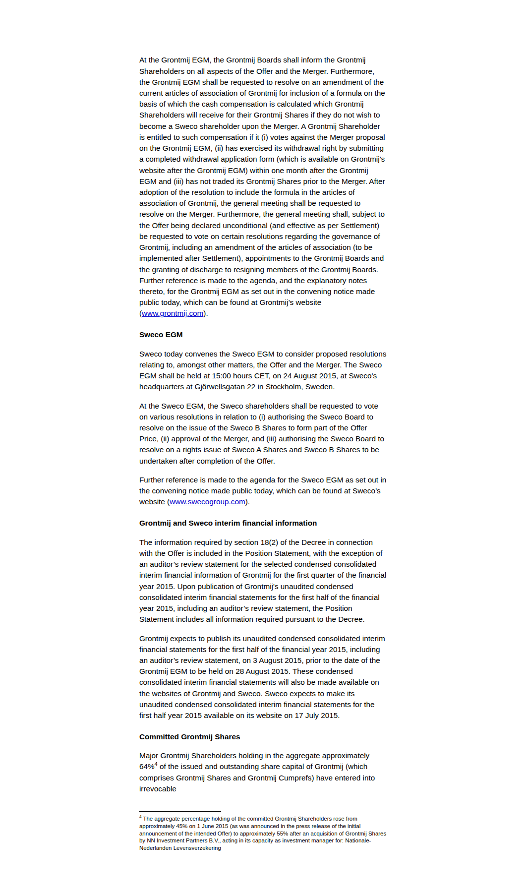At the Grontmij EGM, the Grontmij Boards shall inform the Grontmij Shareholders on all aspects of the Offer and the Merger. Furthermore, the Grontmij EGM shall be requested to resolve on an amendment of the current articles of association of Grontmij for inclusion of a formula on the basis of which the cash compensation is calculated which Grontmij Shareholders will receive for their Grontmij Shares if they do not wish to become a Sweco shareholder upon the Merger. A Grontmij Shareholder is entitled to such compensation if it (i) votes against the Merger proposal on the Grontmij EGM, (ii) has exercised its withdrawal right by submitting a completed withdrawal application form (which is available on Grontmij's website after the Grontmij EGM) within one month after the Grontmij EGM and (iii) has not traded its Grontmij Shares prior to the Merger. After adoption of the resolution to include the formula in the articles of association of Grontmij, the general meeting shall be requested to resolve on the Merger. Furthermore, the general meeting shall, subject to the Offer being declared unconditional (and effective as per Settlement) be requested to vote on certain resolutions regarding the governance of Grontmij, including an amendment of the articles of association (to be implemented after Settlement), appointments to the Grontmij Boards and the granting of discharge to resigning members of the Grontmij Boards. Further reference is made to the agenda, and the explanatory notes thereto, for the Grontmij EGM as set out in the convening notice made public today, which can be found at Grontmij’s website (www.grontmij.com).
Sweco EGM
Sweco today convenes the Sweco EGM to consider proposed resolutions relating to, amongst other matters, the Offer and the Merger. The Sweco EGM shall be held at 15:00 hours CET, on 24 August 2015, at Sweco's headquarters at Gjörwellsgatan 22 in Stockholm, Sweden.
At the Sweco EGM, the Sweco shareholders shall be requested to vote on various resolutions in relation to (i) authorising the Sweco Board to resolve on the issue of the Sweco B Shares to form part of the Offer Price, (ii) approval of the Merger, and (iii) authorising the Sweco Board to resolve on a rights issue of Sweco A Shares and Sweco B Shares to be undertaken after completion of the Offer.
Further reference is made to the agenda for the Sweco EGM as set out in the convening notice made public today, which can be found at Sweco’s website (www.swecogroup.com).
Grontmij and Sweco interim financial information
The information required by section 18(2) of the Decree in connection with the Offer is included in the Position Statement, with the exception of an auditor’s review statement for the selected condensed consolidated interim financial information of Grontmij for the first quarter of the financial year 2015. Upon publication of Grontmij's unaudited condensed consolidated interim financial statements for the first half of the financial year 2015, including an auditor’s review statement, the Position Statement includes all information required pursuant to the Decree.
Grontmij expects to publish its unaudited condensed consolidated interim financial statements for the first half of the financial year 2015, including an auditor’s review statement, on 3 August 2015, prior to the date of the Grontmij EGM to be held on 28 August 2015. These condensed consolidated interim financial statements will also be made available on the websites of Grontmij and Sweco. Sweco expects to make its unaudited condensed consolidated interim financial statements for the first half year 2015 available on its website on 17 July 2015.
Committed Grontmij Shares
Major Grontmij Shareholders holding in the aggregate approximately 64%4 of the issued and outstanding share capital of Grontmij (which comprises Grontmij Shares and Grontmij Cumprefs) have entered into irrevocable
4 The aggregate percentage holding of the committed Grontmij Shareholders rose from approximately 45% on 1 June 2015 (as was announced in the press release of the initial announcement of the intended Offer) to approximately 55% after an acquisition of Grontmij Shares by NN Investment Partners B.V., acting in its capacity as investment manager for: Nationale-Nederlanden Levensverzekering